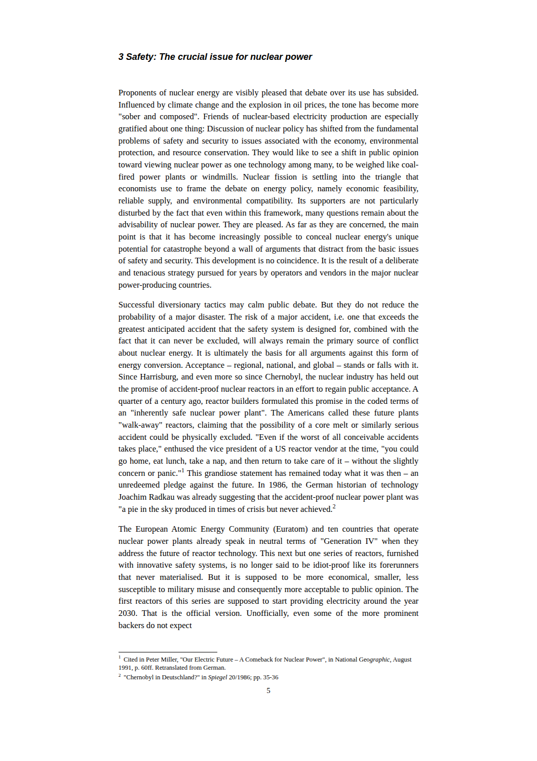3 Safety: The crucial issue for nuclear power
Proponents of nuclear energy are visibly pleased that debate over its use has subsided. Influenced by climate change and the explosion in oil prices, the tone has become more "sober and composed". Friends of nuclear-based electricity production are especially gratified about one thing: Discussion of nuclear policy has shifted from the fundamental problems of safety and security to issues associated with the economy, environmental protection, and resource conservation. They would like to see a shift in public opinion toward viewing nuclear power as one technology among many, to be weighed like coal-fired power plants or windmills. Nuclear fission is settling into the triangle that economists use to frame the debate on energy policy, namely economic feasibility, reliable supply, and environmental compatibility. Its supporters are not particularly disturbed by the fact that even within this framework, many questions remain about the advisability of nuclear power. They are pleased. As far as they are concerned, the main point is that it has become increasingly possible to conceal nuclear energy's unique potential for catastrophe beyond a wall of arguments that distract from the basic issues of safety and security. This development is no coincidence. It is the result of a deliberate and tenacious strategy pursued for years by operators and vendors in the major nuclear power-producing countries.
Successful diversionary tactics may calm public debate. But they do not reduce the probability of a major disaster. The risk of a major accident, i.e. one that exceeds the greatest anticipated accident that the safety system is designed for, combined with the fact that it can never be excluded, will always remain the primary source of conflict about nuclear energy. It is ultimately the basis for all arguments against this form of energy conversion. Acceptance – regional, national, and global – stands or falls with it. Since Harrisburg, and even more so since Chernobyl, the nuclear industry has held out the promise of accident-proof nuclear reactors in an effort to regain public acceptance. A quarter of a century ago, reactor builders formulated this promise in the coded terms of an "inherently safe nuclear power plant". The Americans called these future plants "walk-away" reactors, claiming that the possibility of a core melt or similarly serious accident could be physically excluded. "Even if the worst of all conceivable accidents takes place," enthused the vice president of a US reactor vendor at the time, "you could go home, eat lunch, take a nap, and then return to take care of it – without the slightly concern or panic."1 This grandiose statement has remained today what it was then – an unredeemed pledge against the future. In 1986, the German historian of technology Joachim Radkau was already suggesting that the accident-proof nuclear power plant was "a pie in the sky produced in times of crisis but never achieved.2
The European Atomic Energy Community (Euratom) and ten countries that operate nuclear power plants already speak in neutral terms of "Generation IV" when they address the future of reactor technology. This next but one series of reactors, furnished with innovative safety systems, is no longer said to be idiot-proof like its forerunners that never materialised. But it is supposed to be more economical, smaller, less susceptible to military misuse and consequently more acceptable to public opinion. The first reactors of this series are supposed to start providing electricity around the year 2030. That is the official version. Unofficially, even some of the more prominent backers do not expect
1 Cited in Peter Miller, "Our Electric Future – A Comeback for Nuclear Power", in National Geographic, August 1991, p. 60ff. Retranslated from German.
2 "Chernobyl in Deutschland?" in Spiegel 20/1986; pp. 35-36
5